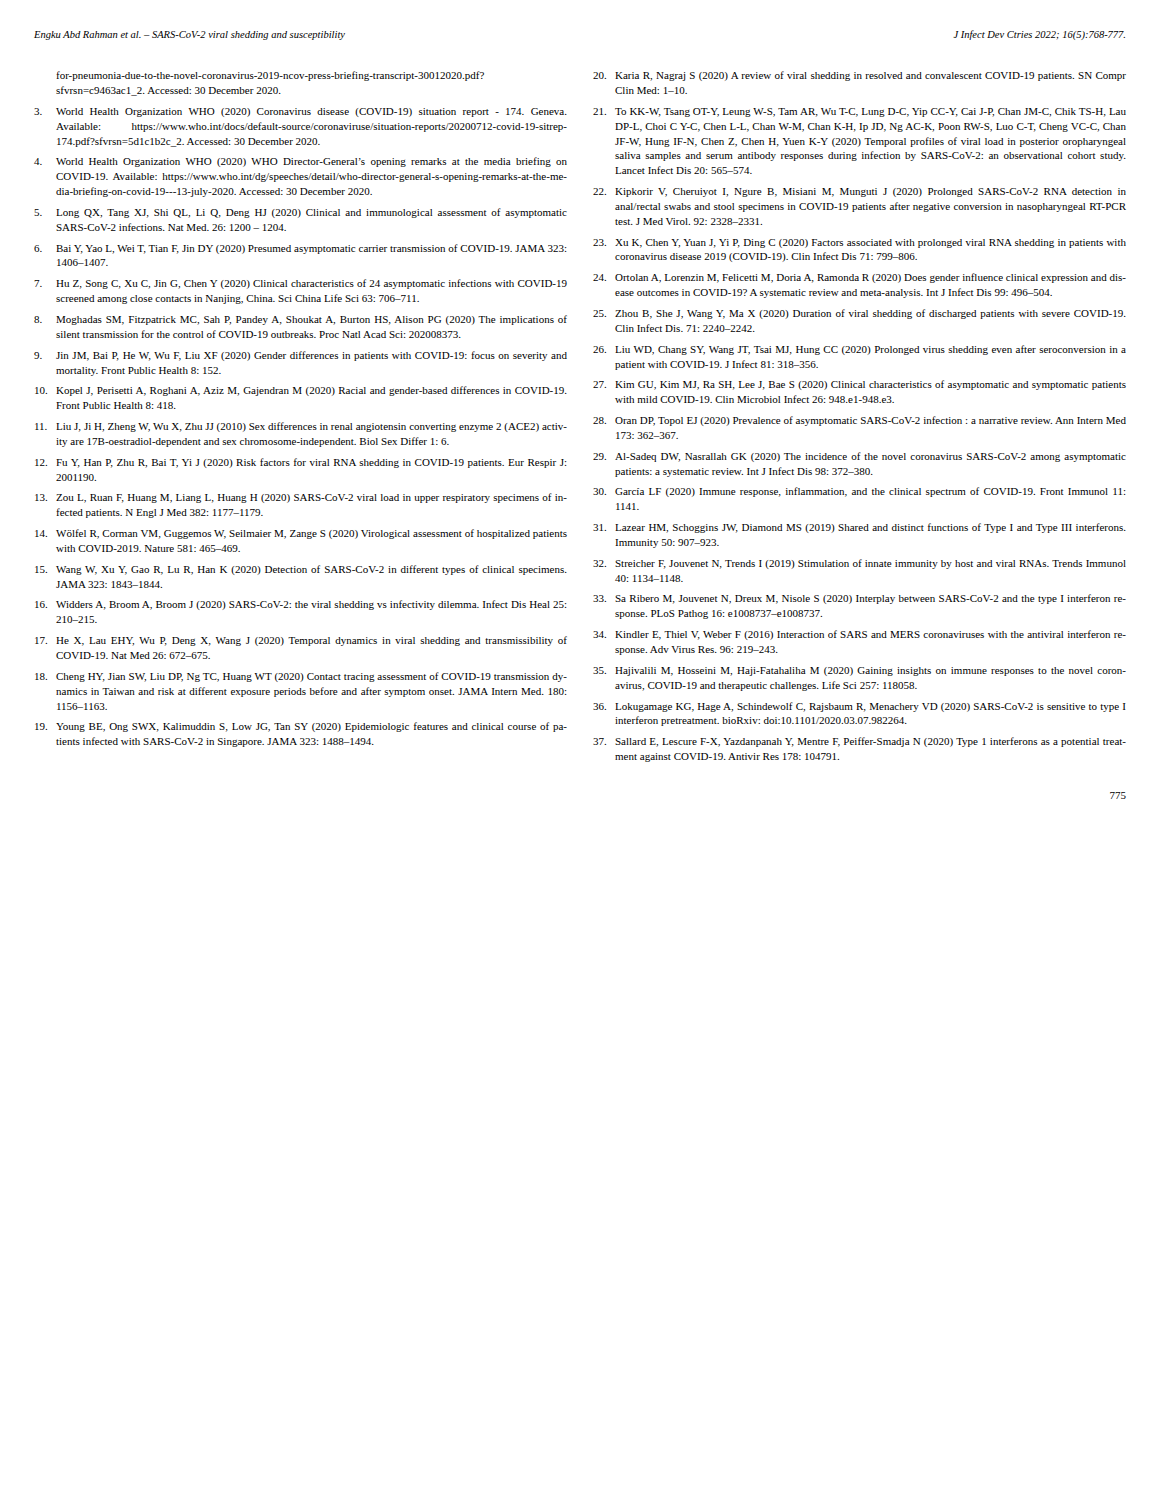Engku Abd Rahman et al. – SARS-CoV-2 viral shedding and susceptibility
J Infect Dev Ctries 2022; 16(5):768-777.
for-pneumonia-due-to-the-novel-coronavirus-2019-ncov-press-briefing-transcript-30012020.pdf?sfvrsn=c9463ac1_2. Accessed: 30 December 2020.
3. World Health Organization WHO (2020) Coronavirus disease (COVID-19) situation report - 174. Geneva. Available: https://www.who.int/docs/default-source/coronaviruse/situation-reports/20200712-covid-19-sitrep-174.pdf?sfvrsn=5d1c1b2c_2. Accessed: 30 December 2020.
4. World Health Organization WHO (2020) WHO Director-General’s opening remarks at the media briefing on COVID-19. Available: https://www.who.int/dg/speeches/detail/who-director-general-s-opening-remarks-at-the-media-briefing-on-covid-19---13-july-2020. Accessed: 30 December 2020.
5. Long QX, Tang XJ, Shi QL, Li Q, Deng HJ (2020) Clinical and immunological assessment of asymptomatic SARS-CoV-2 infections. Nat Med. 26: 1200 – 1204.
6. Bai Y, Yao L, Wei T, Tian F, Jin DY (2020) Presumed asymptomatic carrier transmission of COVID-19. JAMA 323: 1406–1407.
7. Hu Z, Song C, Xu C, Jin G, Chen Y (2020) Clinical characteristics of 24 asymptomatic infections with COVID-19 screened among close contacts in Nanjing, China. Sci China Life Sci 63: 706–711.
8. Moghadas SM, Fitzpatrick MC, Sah P, Pandey A, Shoukat A, Burton HS, Alison PG (2020) The implications of silent transmission for the control of COVID-19 outbreaks. Proc Natl Acad Sci: 202008373.
9. Jin JM, Bai P, He W, Wu F, Liu XF (2020) Gender differences in patients with COVID-19: focus on severity and mortality. Front Public Health 8: 152.
10. Kopel J, Perisetti A, Roghani A, Aziz M, Gajendran M (2020) Racial and gender-based differences in COVID-19. Front Public Health 8: 418.
11. Liu J, Ji H, Zheng W, Wu X, Zhu JJ (2010) Sex differences in renal angiotensin converting enzyme 2 (ACE2) activity are 17B-oestradiol-dependent and sex chromosome-independent. Biol Sex Differ 1: 6.
12. Fu Y, Han P, Zhu R, Bai T, Yi J (2020) Risk factors for viral RNA shedding in COVID-19 patients. Eur Respir J: 2001190.
13. Zou L, Ruan F, Huang M, Liang L, Huang H (2020) SARS-CoV-2 viral load in upper respiratory specimens of infected patients. N Engl J Med 382: 1177–1179.
14. Wölfel R, Corman VM, Guggemos W, Seilmaier M, Zange S (2020) Virological assessment of hospitalized patients with COVID-2019. Nature 581: 465–469.
15. Wang W, Xu Y, Gao R, Lu R, Han K (2020) Detection of SARS-CoV-2 in different types of clinical specimens. JAMA 323: 1843–1844.
16. Widders A, Broom A, Broom J (2020) SARS-CoV-2: the viral shedding vs infectivity dilemma. Infect Dis Heal 25: 210–215.
17. He X, Lau EHY, Wu P, Deng X, Wang J (2020) Temporal dynamics in viral shedding and transmissibility of COVID-19. Nat Med 26: 672–675.
18. Cheng HY, Jian SW, Liu DP, Ng TC, Huang WT (2020) Contact tracing assessment of COVID-19 transmission dynamics in Taiwan and risk at different exposure periods before and after symptom onset. JAMA Intern Med. 180: 1156–1163.
19. Young BE, Ong SWX, Kalimuddin S, Low JG, Tan SY (2020) Epidemiologic features and clinical course of patients infected with SARS-CoV-2 in Singapore. JAMA 323: 1488–1494.
20. Karia R, Nagraj S (2020) A review of viral shedding in resolved and convalescent COVID-19 patients. SN Compr Clin Med: 1–10.
21. To KK-W, Tsang OT-Y, Leung W-S, Tam AR, Wu T-C, Lung D-C, Yip CC-Y, Cai J-P, Chan JM-C, Chik TS-H, Lau DP-L, Choi C Y-C, Chen L-L, Chan W-M, Chan K-H, Ip JD, Ng AC-K, Poon RW-S, Luo C-T, Cheng VC-C, Chan JF-W, Hung IF-N, Chen Z, Chen H, Yuen K-Y (2020) Temporal profiles of viral load in posterior oropharyngeal saliva samples and serum antibody responses during infection by SARS-CoV-2: an observational cohort study. Lancet Infect Dis 20: 565–574.
22. Kipkorir V, Cheruiyot I, Ngure B, Misiani M, Munguti J (2020) Prolonged SARS-CoV-2 RNA detection in anal/rectal swabs and stool specimens in COVID-19 patients after negative conversion in nasopharyngeal RT-PCR test. J Med Virol. 92: 2328–2331.
23. Xu K, Chen Y, Yuan J, Yi P, Ding C (2020) Factors associated with prolonged viral RNA shedding in patients with coronavirus disease 2019 (COVID-19). Clin Infect Dis 71: 799–806.
24. Ortolan A, Lorenzin M, Felicetti M, Doria A, Ramonda R (2020) Does gender influence clinical expression and disease outcomes in COVID-19? A systematic review and meta-analysis. Int J Infect Dis 99: 496–504.
25. Zhou B, She J, Wang Y, Ma X (2020) Duration of viral shedding of discharged patients with severe COVID-19. Clin Infect Dis. 71: 2240–2242.
26. Liu WD, Chang SY, Wang JT, Tsai MJ, Hung CC (2020) Prolonged virus shedding even after seroconversion in a patient with COVID-19. J Infect 81: 318–356.
27. Kim GU, Kim MJ, Ra SH, Lee J, Bae S (2020) Clinical characteristics of asymptomatic and symptomatic patients with mild COVID-19. Clin Microbiol Infect 26: 948.e1-948.e3.
28. Oran DP, Topol EJ (2020) Prevalence of asymptomatic SARS-CoV-2 infection : a narrative review. Ann Intern Med 173: 362–367.
29. Al-Sadeq DW, Nasrallah GK (2020) The incidence of the novel coronavirus SARS-CoV-2 among asymptomatic patients: a systematic review. Int J Infect Dis 98: 372–380.
30. García LF (2020) Immune response, inflammation, and the clinical spectrum of COVID-19. Front Immunol 11: 1141.
31. Lazear HM, Schoggins JW, Diamond MS (2019) Shared and distinct functions of Type I and Type III interferons. Immunity 50: 907–923.
32. Streicher F, Jouvenet N, Trends I (2019) Stimulation of innate immunity by host and viral RNAs. Trends Immunol 40: 1134–1148.
33. Sa Ribero M, Jouvenet N, Dreux M, Nisole S (2020) Interplay between SARS-CoV-2 and the type I interferon response. PLoS Pathog 16: e1008737–e1008737.
34. Kindler E, Thiel V, Weber F (2016) Interaction of SARS and MERS coronaviruses with the antiviral interferon response. Adv Virus Res. 96: 219–243.
35. Hajivalili M, Hosseini M, Haji-Fatahaliha M (2020) Gaining insights on immune responses to the novel coronavirus, COVID-19 and therapeutic challenges. Life Sci 257: 118058.
36. Lokugamage KG, Hage A, Schindewolf C, Rajsbaum R, Menachery VD (2020) SARS-CoV-2 is sensitive to type I interferon pretreatment. bioRxiv: doi:10.1101/2020.03.07.982264.
37. Sallard E, Lescure F-X, Yazdanpanah Y, Mentre F, Peiffer-Smadja N (2020) Type 1 interferons as a potential treatment against COVID-19. Antivir Res 178: 104791.
775